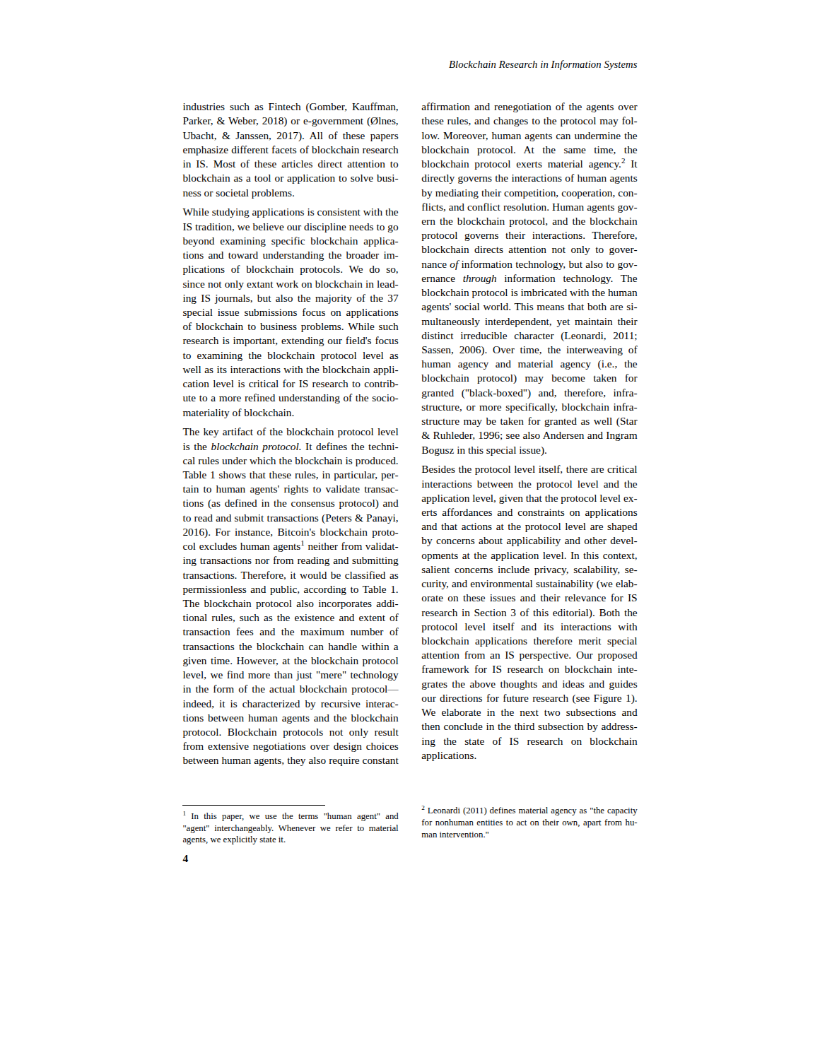Blockchain Research in Information Systems
industries such as Fintech (Gomber, Kauffman, Parker, & Weber, 2018) or e-government (Ølnes, Ubacht, & Janssen, 2017). All of these papers emphasize different facets of blockchain research in IS. Most of these articles direct attention to blockchain as a tool or application to solve business or societal problems.
While studying applications is consistent with the IS tradition, we believe our discipline needs to go beyond examining specific blockchain applications and toward understanding the broader implications of blockchain protocols. We do so, since not only extant work on blockchain in leading IS journals, but also the majority of the 37 special issue submissions focus on applications of blockchain to business problems. While such research is important, extending our field's focus to examining the blockchain protocol level as well as its interactions with the blockchain application level is critical for IS research to contribute to a more refined understanding of the socio-materiality of blockchain.
The key artifact of the blockchain protocol level is the blockchain protocol. It defines the technical rules under which the blockchain is produced. Table 1 shows that these rules, in particular, pertain to human agents' rights to validate transactions (as defined in the consensus protocol) and to read and submit transactions (Peters & Panayi, 2016). For instance, Bitcoin's blockchain protocol excludes human agents1 neither from validating transactions nor from reading and submitting transactions. Therefore, it would be classified as permissionless and public, according to Table 1. The blockchain protocol also incorporates additional rules, such as the existence and extent of transaction fees and the maximum number of transactions the blockchain can handle within a given time. However, at the blockchain protocol level, we find more than just "mere" technology in the form of the actual blockchain protocol—indeed, it is characterized by recursive interactions between human agents and the blockchain protocol. Blockchain protocols not only result from extensive negotiations over design choices between human agents, they also require constant affirmation and renegotiation of the agents over these rules, and changes to the protocol may follow. Moreover, human agents can undermine the blockchain protocol. At the same time, the blockchain protocol exerts material agency.2 It directly governs the interactions of human agents by mediating their competition, cooperation, conflicts, and conflict resolution. Human agents govern the blockchain protocol, and the blockchain protocol governs their interactions. Therefore, blockchain directs attention not only to governance of information technology, but also to governance through information technology. The blockchain protocol is imbricated with the human agents' social world. This means that both are simultaneously interdependent, yet maintain their distinct irreducible character (Leonardi, 2011; Sassen, 2006). Over time, the interweaving of human agency and material agency (i.e., the blockchain protocol) may become taken for granted ("black-boxed") and, therefore, infrastructure, or more specifically, blockchain infrastructure may be taken for granted as well (Star & Ruhleder, 1996; see also Andersen and Ingram Bogusz in this special issue).
Besides the protocol level itself, there are critical interactions between the protocol level and the application level, given that the protocol level exerts affordances and constraints on applications and that actions at the protocol level are shaped by concerns about applicability and other developments at the application level. In this context, salient concerns include privacy, scalability, security, and environmental sustainability (we elaborate on these issues and their relevance for IS research in Section 3 of this editorial). Both the protocol level itself and its interactions with blockchain applications therefore merit special attention from an IS perspective. Our proposed framework for IS research on blockchain integrates the above thoughts and ideas and guides our directions for future research (see Figure 1). We elaborate in the next two subsections and then conclude in the third subsection by addressing the state of IS research on blockchain applications.
1 In this paper, we use the terms "human agent" and "agent" interchangeably. Whenever we refer to material agents, we explicitly state it.
2 Leonardi (2011) defines material agency as "the capacity for nonhuman entities to act on their own, apart from human intervention."
4